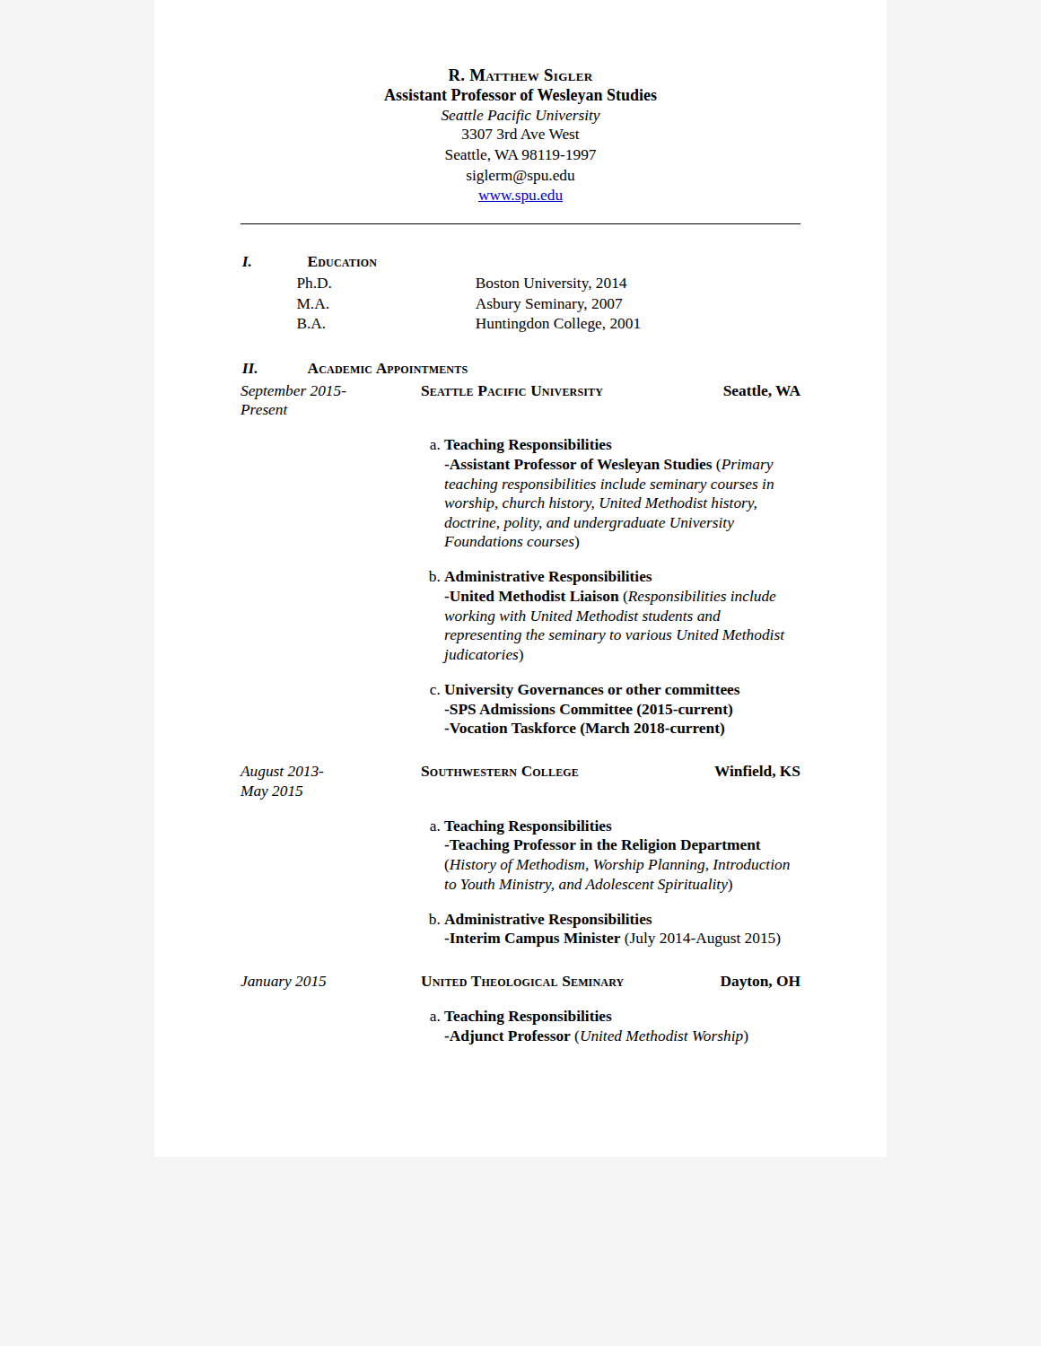R. Matthew Sigler
Assistant Professor of Wesleyan Studies
Seattle Pacific University
3307 3rd Ave West
Seattle, WA 98119-1997
siglerm@spu.edu
www.spu.edu
I. Education
| Ph.D. | Boston University, 2014 |
| M.A. | Asbury Seminary, 2007 |
| B.A. | Huntingdon College, 2001 |
II. Academic Appointments
September 2015-Present Seattle Pacific University Seattle, WA
Teaching Responsibilities
-Assistant Professor of Wesleyan Studies (Primary teaching responsibilities include seminary courses in worship, church history, United Methodist history, doctrine, polity, and undergraduate University Foundations courses)
Administrative Responsibilities
-United Methodist Liaison (Responsibilities include working with United Methodist students and representing the seminary to various United Methodist judicatories)
University Governances or other committees
-SPS Admissions Committee (2015-current)
-Vocation Taskforce (March 2018-current)
August 2013-May 2015 Southwestern College Winfield, KS
Teaching Responsibilities
-Teaching Professor in the Religion Department (History of Methodism, Worship Planning, Introduction to Youth Ministry, and Adolescent Spirituality)
Administrative Responsibilities
-Interim Campus Minister (July 2014-August 2015)
January 2015 United Theological Seminary Dayton, OH
Teaching Responsibilities
-Adjunct Professor (United Methodist Worship)